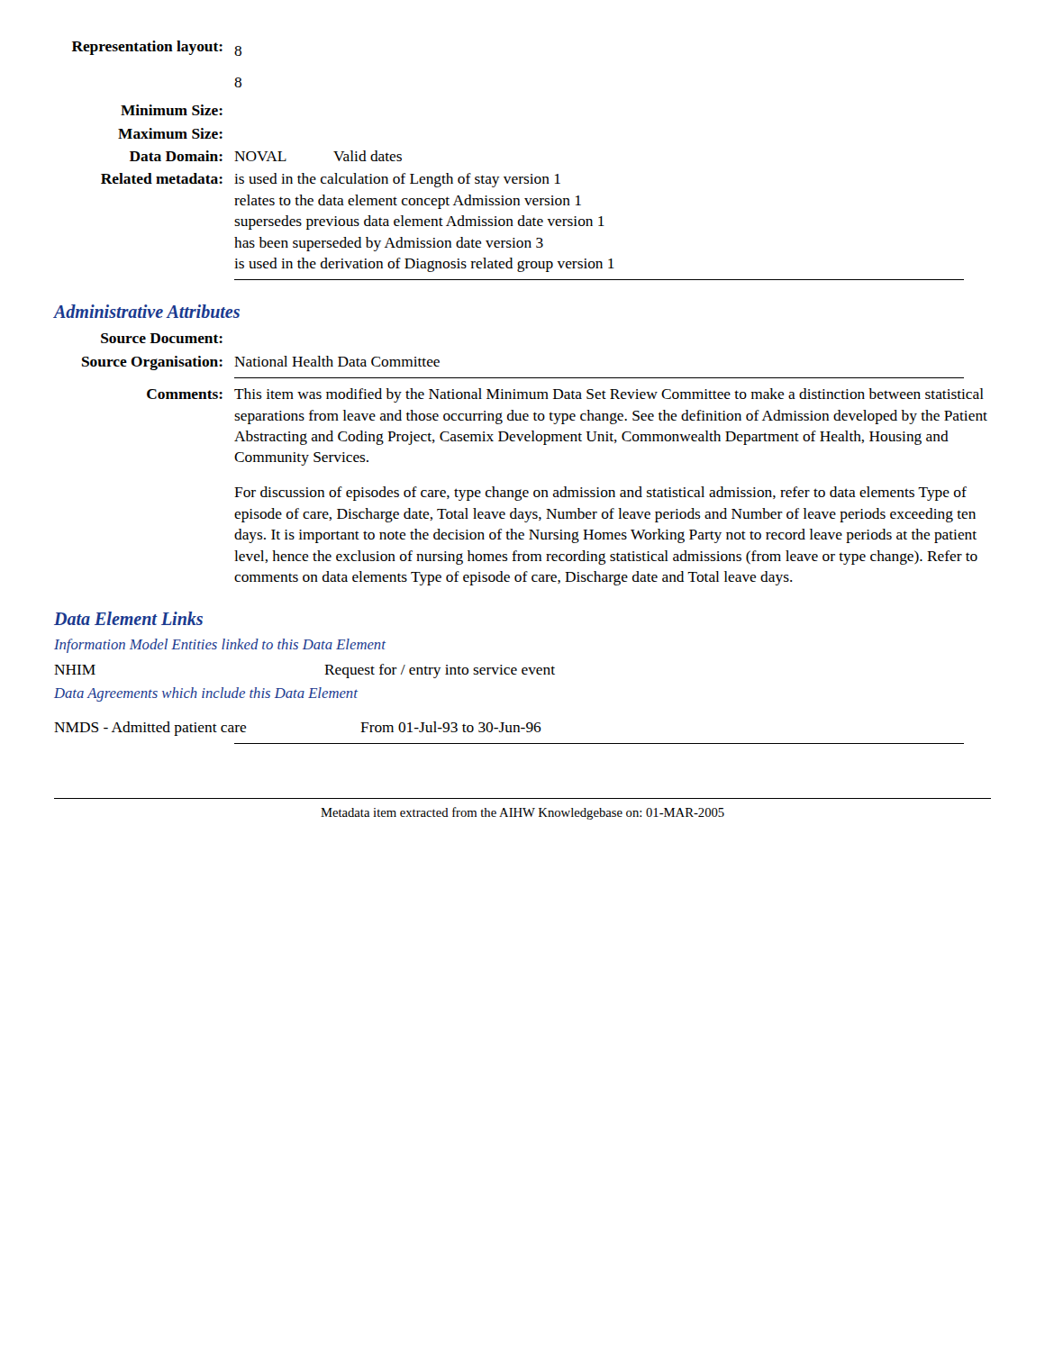Representation layout:
8
8
Minimum Size:
Maximum Size:
Data Domain:
NOVALValid dates
Related metadata:
is used in the calculation of Length of stay version 1
relates to the data element concept Admission version 1
supersedes previous data element Admission date version 1
has been superseded by Admission date version 3
is used in the derivation of Diagnosis related group version 1
Administrative Attributes
Source Document:
Source Organisation:
National Health Data Committee
Comments:
This item was modified by the National Minimum Data Set Review Committee to make a distinction between statistical separations from leave and those occurring due to type change. See the definition of Admission developed by the Patient Abstracting and Coding Project, Casemix Development Unit, Commonwealth Department of Health, Housing and Community Services.
For discussion of episodes of care, type change on admission and statistical admission, refer to data elements Type of episode of care, Discharge date, Total leave days, Number of leave periods and Number of leave periods exceeding ten days. It is important to note the decision of the Nursing Homes Working Party not to record leave periods at the patient level, hence the exclusion of nursing homes from recording statistical admissions (from leave or type change). Refer to comments on data elements Type of episode of care, Discharge date and Total leave days.
Data Element Links
Information Model Entities linked to this Data Element
NHIM
Request for / entry into service event
Data Agreements which include this Data Element
NMDS - Admitted patient care
From 01-Jul-93 to 30-Jun-96
Metadata item extracted from the AIHW Knowledgebase on: 01-MAR-2005